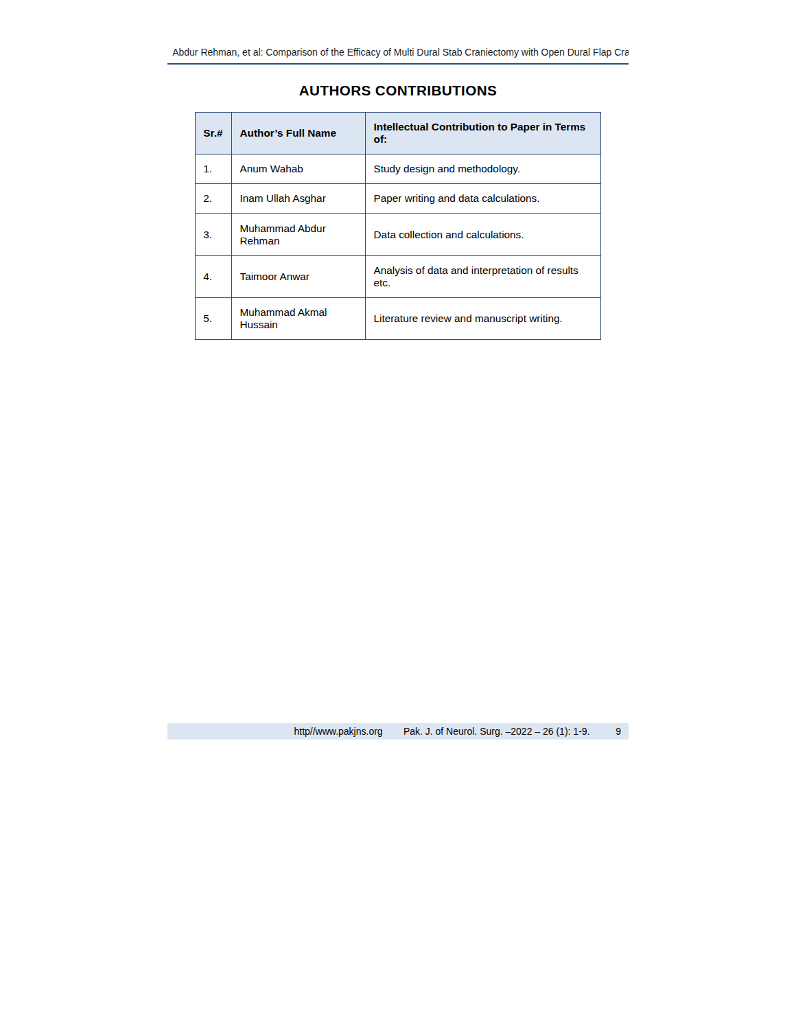Abdur Rehman, et al: Comparison of the Efficacy of Multi Dural Stab Craniectomy with Open Dural Flap Craniectomy
AUTHORS CONTRIBUTIONS
| Sr.# | Author’s Full Name | Intellectual Contribution to Paper in Terms of: |
| --- | --- | --- |
| 1. | Anum Wahab | Study design and methodology. |
| 2. | Inam Ullah Asghar | Paper writing and data calculations. |
| 3. | Muhammad Abdur Rehman | Data collection and calculations. |
| 4. | Taimoor Anwar | Analysis of data and interpretation of results etc. |
| 5. | Muhammad Akmal Hussain | Literature review and manuscript writing. |
http//www.pakjns.org Pak. J. of Neurol. Surg. –2022 – 26 (1): 1-9. 9